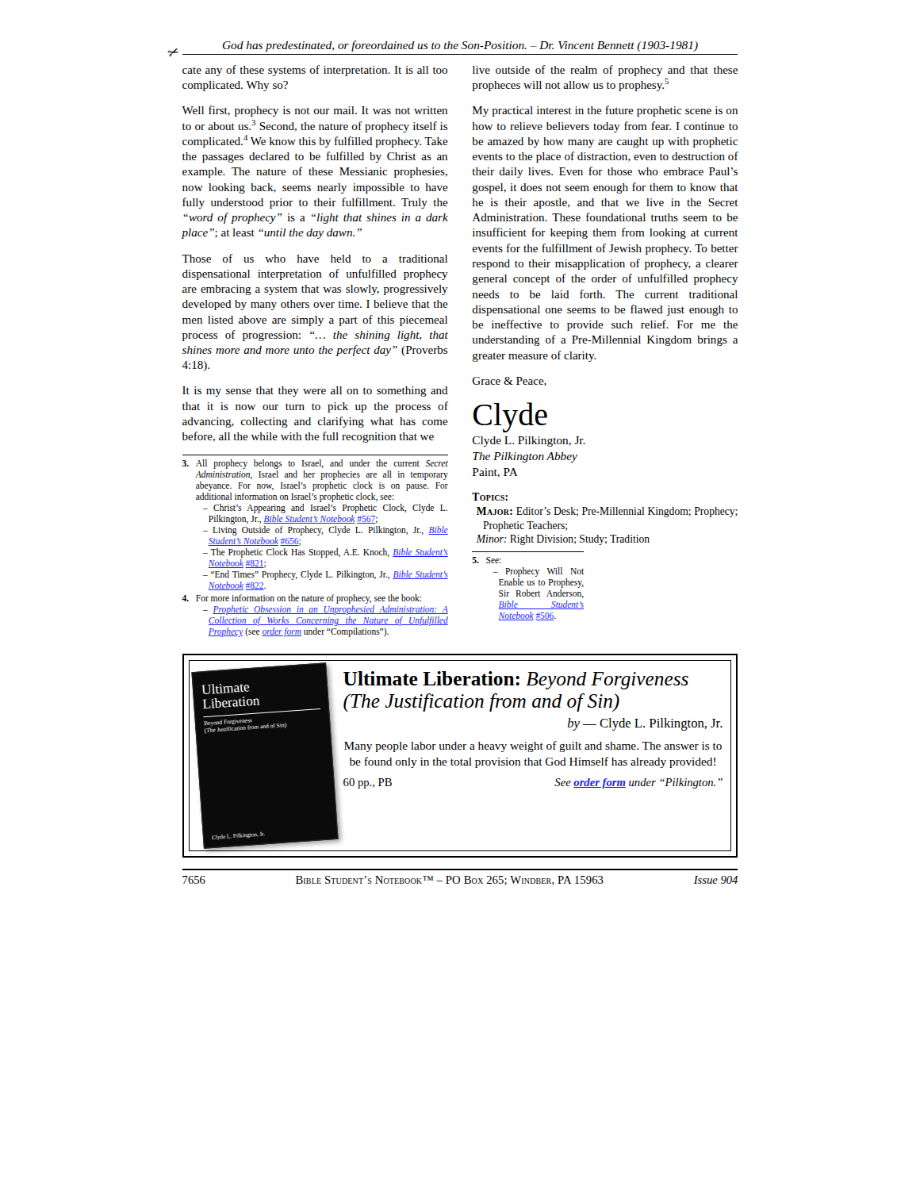✂ God has predestinated, or foreordained us to the Son-Position. – Dr. Vincent Bennett (1903-1981)
cate any of these systems of interpretation. It is all too complicated. Why so?
Well first, prophecy is not our mail. It was not written to or about us.3 Second, the nature of prophecy itself is complicated.4 We know this by fulfilled prophecy. Take the passages declared to be fulfilled by Christ as an example. The nature of these Messianic prophesies, now looking back, seems nearly impossible to have fully understood prior to their fulfillment. Truly the “word of prophecy” is a “light that shines in a dark place”; at least “until the day dawn.”
Those of us who have held to a traditional dispensational interpretation of unfulfilled prophecy are embracing a system that was slowly, progressively developed by many others over time. I believe that the men listed above are simply a part of this piecemeal process of progression: “… the shining light, that shines more and more unto the perfect day” (Proverbs 4:18).
It is my sense that they were all on to something and that it is now our turn to pick up the process of advancing, collecting and clarifying what has come before, all the while with the full recognition that we
3.
All prophecy belongs to Israel, and under the current Secret Administration, Israel and her prophecies are all in temporary abeyance. For now, Israel’s prophetic clock is on pause. For additional information on Israel’s prophetic clock, see:
Christ’s Appearing and Israel’s Prophetic Clock, Clyde L. Pilkington, Jr., Bible Student’s Notebook #567;
Living Outside of Prophecy, Clyde L. Pilkington, Jr., Bible Student’s Notebook #656;
The Prophetic Clock Has Stopped, A.E. Knoch, Bible Student’s Notebook #821;
“End Times” Prophecy, Clyde L. Pilkington, Jr., Bible Student’s Notebook #822.
4.
For more information on the nature of prophecy, see the book:
Prophetic Obsession in an Unprophesied Administration: A Collection of Works Concerning the Nature of Unfulfilled Prophecy (see order form under “Compilations”).
live outside of the realm of prophecy and that these propheces will not allow us to prophesy.5
My practical interest in the future prophetic scene is on how to relieve believers today from fear. I continue to be amazed by how many are caught up with prophetic events to the place of distraction, even to destruction of their daily lives. Even for those who embrace Paul’s gospel, it does not seem enough for them to know that he is their apostle, and that we live in the Secret Administration. These foundational truths seem to be insufficient for keeping them from looking at current events for the fulfillment of Jewish prophecy. To better respond to their misapplication of prophecy, a clearer general concept of the order of unfulfilled prophecy needs to be laid forth. The current traditional dispensational one seems to be flawed just enough to be ineffective to provide such relief. For me the understanding of a Pre-Millennial Kingdom brings a greater measure of clarity.
Grace & Peace,
Clyde
Clyde L. Pilkington, Jr.
The Pilkington Abbey
Paint, PA
Topics:
Major: Editor’s Desk; Pre-Millennial Kingdom; Prophecy; Prophetic Teachers;
Minor: Right Division; Study; Tradition
5.
See:
Prophecy Will Not Enable us to Prophesy, Sir Robert Anderson, Bible Student’s Notebook #506.
Ultimate
Liberation
Beyond Forgiveness
(The Justification from and of Sin)
Clyde L. Pilkington, Jr.
Ultimate Liberation: Beyond Forgiveness (The Justification from and of Sin)
by — Clyde L. Pilkington, Jr.
Many people labor under a heavy weight of guilt and shame. The answer is to be found only in the total provision that God Himself has already provided!
60 pp., PB See order form under “Pilkington.”
7656 Bible Student’s Notebook™ – PO Box 265; Windber, PA 15963 Issue 904